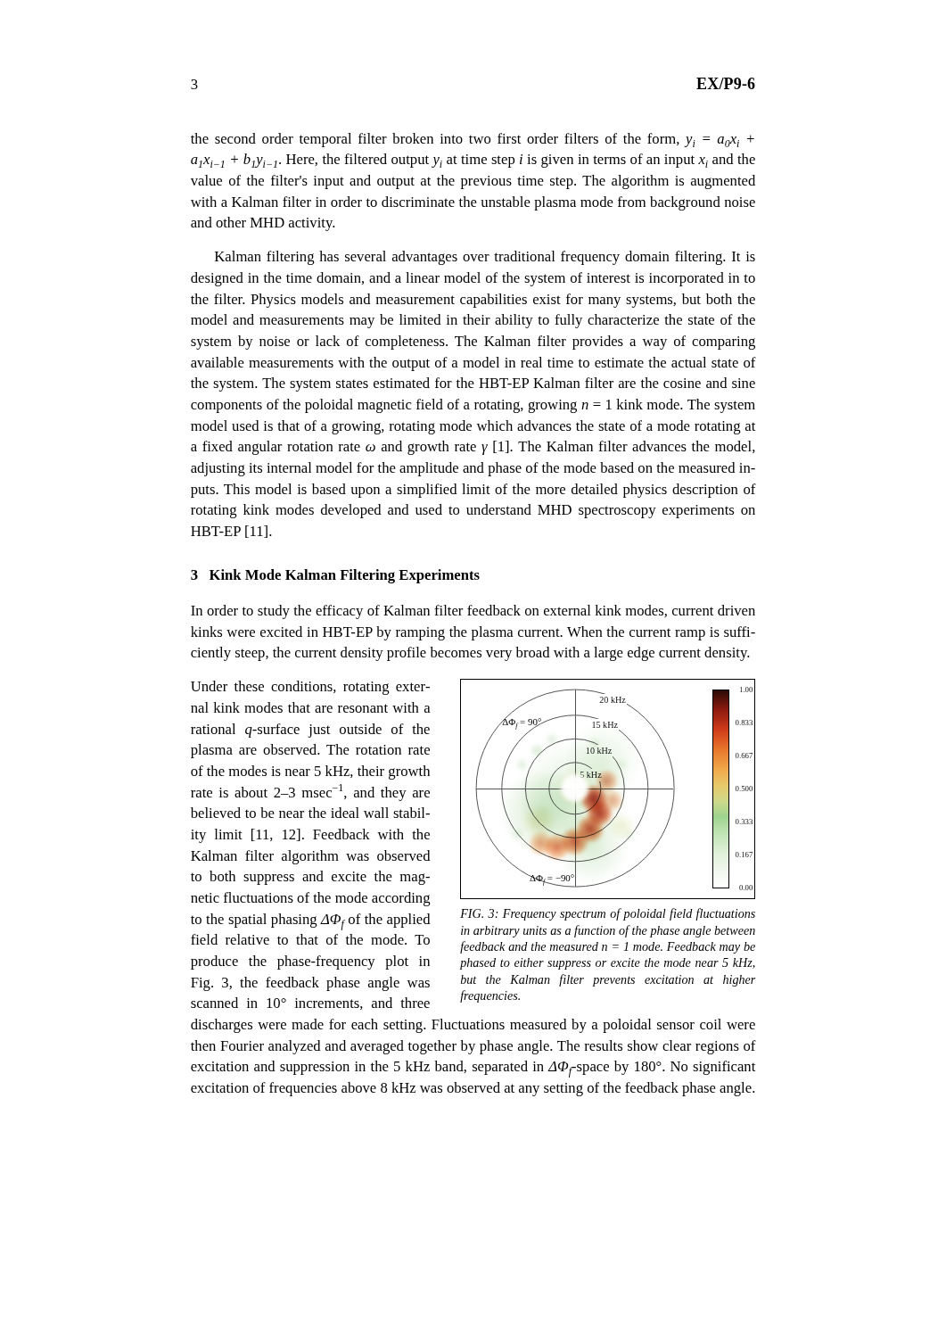3 EX/P9-6
the second order temporal filter broken into two first order filters of the form, yi = a0xi + a1xi−1 + b1yi−1. Here, the filtered output yi at time step i is given in terms of an input xi and the value of the filter's input and output at the previous time step. The algorithm is augmented with a Kalman filter in order to discriminate the unstable plasma mode from background noise and other MHD activity.
Kalman filtering has several advantages over traditional frequency domain filtering. It is designed in the time domain, and a linear model of the system of interest is incorporated in to the filter. Physics models and measurement capabilities exist for many systems, but both the model and measurements may be limited in their ability to fully characterize the state of the system by noise or lack of completeness. The Kalman filter provides a way of comparing available measurements with the output of a model in real time to estimate the actual state of the system. The system states estimated for the HBT-EP Kalman filter are the cosine and sine components of the poloidal magnetic field of a rotating, growing n = 1 kink mode. The system model used is that of a growing, rotating mode which advances the state of a mode rotating at a fixed angular rotation rate ω and growth rate γ [1]. The Kalman filter advances the model, adjusting its internal model for the amplitude and phase of the mode based on the measured inputs. This model is based upon a simplified limit of the more detailed physics description of rotating kink modes developed and used to understand MHD spectroscopy experiments on HBT-EP [11].
3 Kink Mode Kalman Filtering Experiments
In order to study the efficacy of Kalman filter feedback on external kink modes, current driven kinks were excited in HBT-EP by ramping the plasma current. When the current ramp is sufficiently steep, the current density profile becomes very broad with a large edge current density.
20 kHz 15 kHz 10 kHz 5 kHz ΔΦf = 90° ΔΦf = −90°
1.00 0.833 0.667 0.500 0.333 0.167 0.00
amplitude [a.u.]
FIG. 3: Frequency spectrum of poloidal field fluctuations in arbitrary units as a function of the phase angle between feedback and the measured n = 1 mode. Feedback may be phased to either suppress or excite the mode near 5 kHz, but the Kalman filter prevents excitation at higher frequencies.
Under these conditions, rotating external kink modes that are resonant with a rational q-surface just outside of the plasma are observed. The rotation rate of the modes is near 5 kHz, their growth rate is about 2–3 msec−1, and they are believed to be near the ideal wall stability limit [11, 12]. Feedback with the Kalman filter algorithm was observed to both suppress and excite the magnetic fluctuations of the mode according to the spatial phasing ΔΦf of the applied field relative to that of the mode. To produce the phase-frequency plot in Fig. 3, the feedback phase angle was scanned in 10° increments, and three discharges were made for each setting. Fluctuations measured by a poloidal sensor coil were then Fourier analyzed and averaged together by phase angle. The results show clear regions of excitation and suppression in the 5 kHz band, separated in ΔΦf-space by 180°. No significant excitation of frequencies above 8 kHz was observed at any setting of the feedback phase angle.